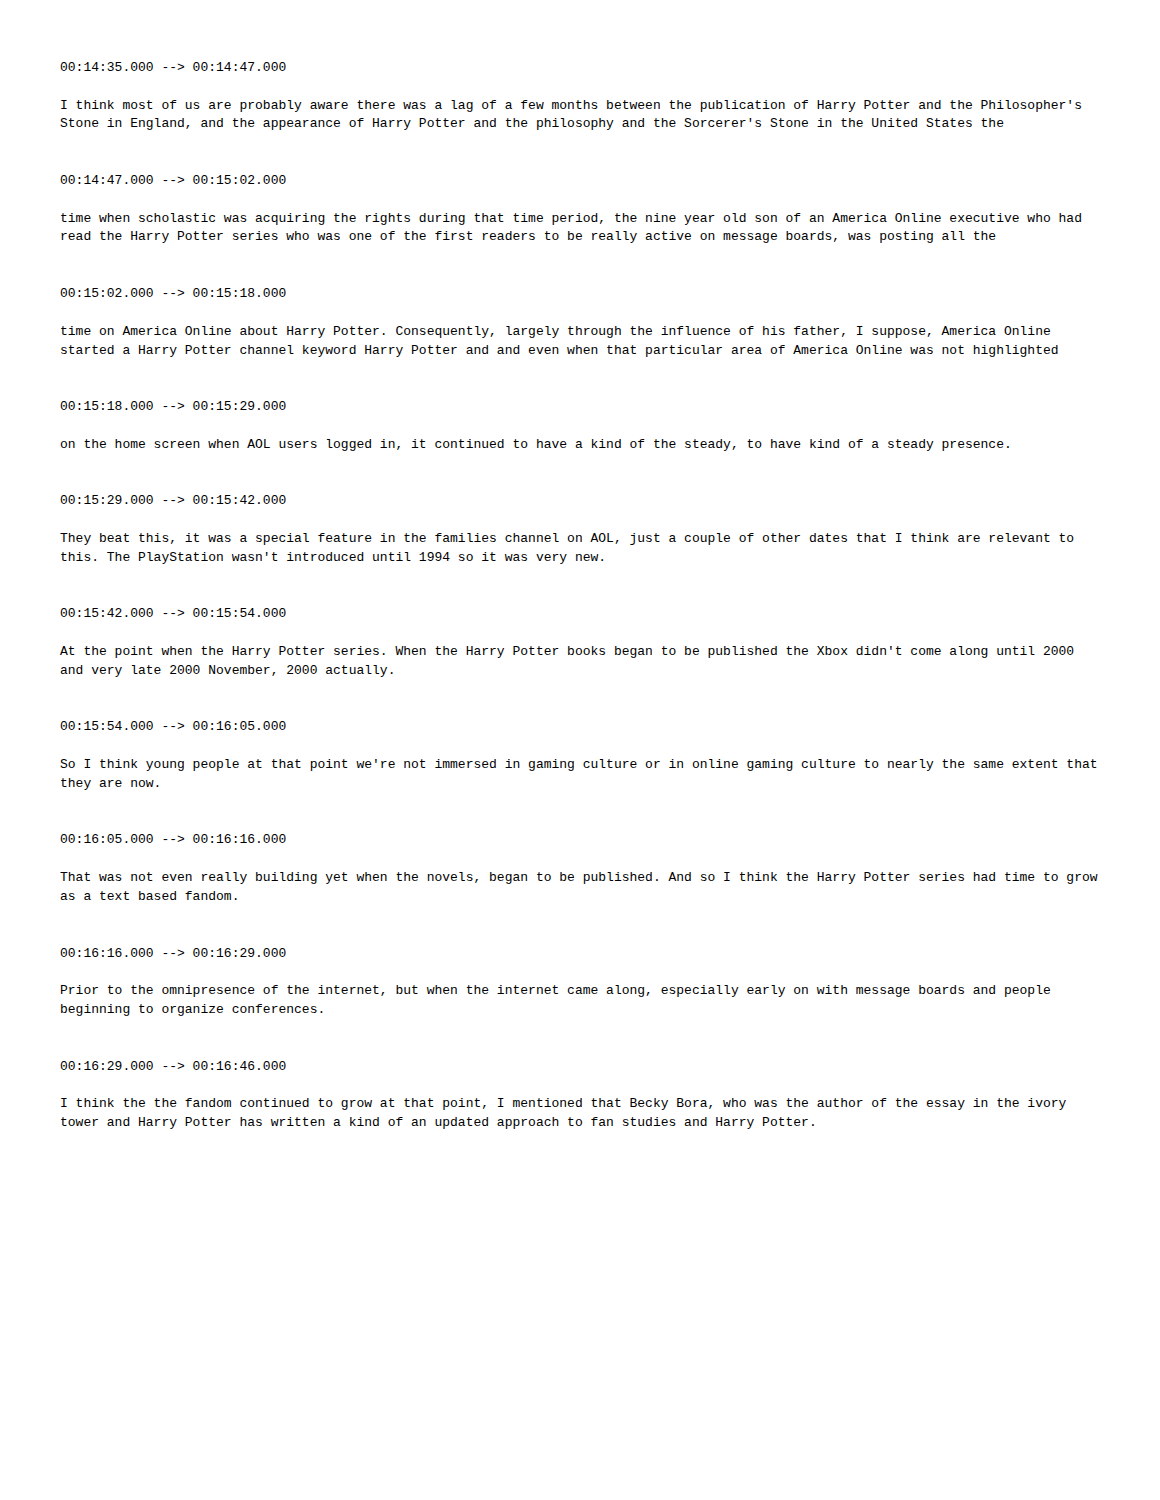00:14:35.000 --> 00:14:47.000 I think most of us are probably aware there was a lag of a few months between the publication of Harry Potter and the Philosopher's Stone in England, and the appearance of Harry Potter and the philosophy and the Sorcerer's Stone in the United States the
00:14:47.000 --> 00:15:02.000 time when scholastic was acquiring the rights during that time period, the nine year old son of an America Online executive who had read the Harry Potter series who was one of the first readers to be really active on message boards, was posting all the
00:15:02.000 --> 00:15:18.000 time on America Online about Harry Potter. Consequently, largely through the influence of his father, I suppose, America Online started a Harry Potter channel keyword Harry Potter and and even when that particular area of America Online was not highlighted
00:15:18.000 --> 00:15:29.000 on the home screen when AOL users logged in, it continued to have a kind of the steady, to have kind of a steady presence.
00:15:29.000 --> 00:15:42.000 They beat this, it was a special feature in the families channel on AOL, just a couple of other dates that I think are relevant to this. The PlayStation wasn't introduced until 1994 so it was very new.
00:15:42.000 --> 00:15:54.000 At the point when the Harry Potter series. When the Harry Potter books began to be published the Xbox didn't come along until 2000 and very late 2000 November, 2000 actually.
00:15:54.000 --> 00:16:05.000 So I think young people at that point we're not immersed in gaming culture or in online gaming culture to nearly the same extent that they are now.
00:16:05.000 --> 00:16:16.000 That was not even really building yet when the novels, began to be published. And so I think the Harry Potter series had time to grow as a text based fandom.
00:16:16.000 --> 00:16:29.000 Prior to the omnipresence of the internet, but when the internet came along, especially early on with message boards and people beginning to organize conferences.
00:16:29.000 --> 00:16:46.000 I think the the fandom continued to grow at that point, I mentioned that Becky Bora, who was the author of the essay in the ivory tower and Harry Potter has written a kind of an updated approach to fan studies and Harry Potter.